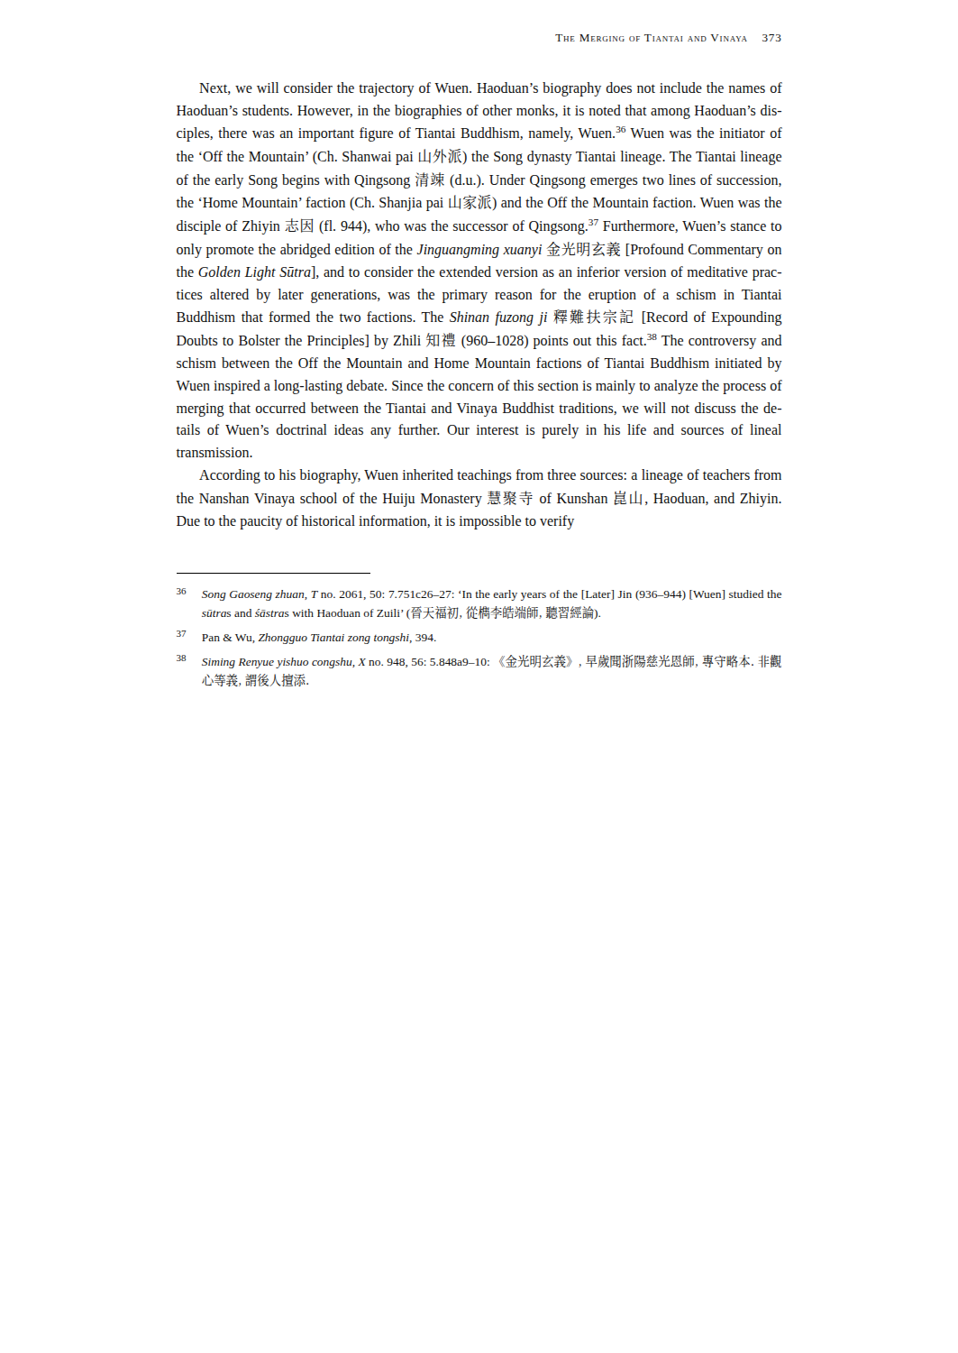The Merging of Tiantai and Vinaya373
Next, we will consider the trajectory of Wuen. Haoduan’s biography does not include the names of Haoduan’s students. However, in the biographies of other monks, it is noted that among Haoduan’s disciples, there was an important figure of Tiantai Buddhism, namely, Wuen.36 Wuen was the initiator of the ‘Off the Mountain’ (Ch. Shanwai pai 山外派) the Song dynasty Tiantai lineage. The Tiantai lineage of the early Song begins with Qingsong 清竦 (d.u.). Under Qingsong emerges two lines of succession, the ‘Home Mountain’ faction (Ch. Shanjia pai 山家派) and the Off the Mountain faction. Wuen was the disciple of Zhiyin 志因 (fl. 944), who was the successor of Qingsong.37 Furthermore, Wuen’s stance to only promote the abridged edition of the Jinguangming xuanyi 金光明玄義 [Profound Commentary on the Golden Light Sūtra], and to consider the extended version as an inferior version of meditative practices altered by later generations, was the primary reason for the eruption of a schism in Tiantai Buddhism that formed the two factions. The Shinan fuzong ji 釋難扶宗記 [Record of Expounding Doubts to Bolster the Principles] by Zhili 知禮 (960–1028) points out this fact.38 The controversy and schism between the Off the Mountain and Home Mountain factions of Tiantai Buddhism initiated by Wuen inspired a long-lasting debate. Since the concern of this section is mainly to analyze the process of merging that occurred between the Tiantai and Vinaya Buddhist traditions, we will not discuss the details of Wuen’s doctrinal ideas any further. Our interest is purely in his life and sources of lineal transmission.
According to his biography, Wuen inherited teachings from three sources: a lineage of teachers from the Nanshan Vinaya school of the Huiju Monastery 慧聚寺 of Kunshan 崑山, Haoduan, and Zhiyin. Due to the paucity of historical information, it is impossible to verify
36 Song Gaoseng zhuan, T no. 2061, 50: 7.751c26–27: ‘In the early years of the [Later] Jin (936–944) [Wuen] studied the sūtras and śāstras with Haoduan of Zuili’ (晉天福初, 從檇李皓端師, 聽習經論).
37 Pan & Wu, Zhongguo Tiantai zong tongshi, 394.
38 Siming Renyue yishuo congshu, X no. 948, 56: 5.848a9–10: 《金光明玄義》, 早歲聞浙陽慈光恩師, 專守略本. 非觀心等義, 謂後人擅添.